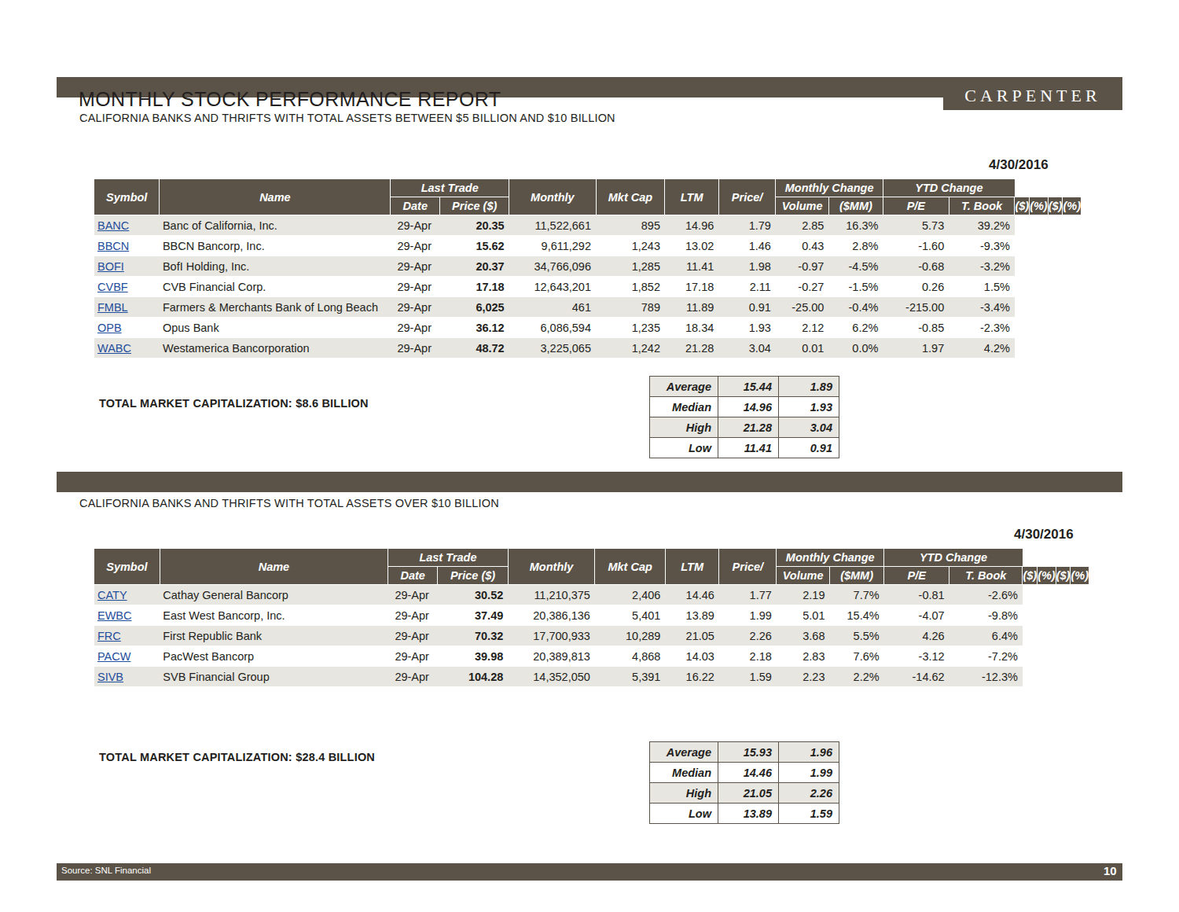CARPENTER
MONTHLY STOCK PERFORMANCE REPORT
CALIFORNIA BANKS AND THRIFTS WITH TOTAL ASSETS BETWEEN $5 BILLION AND $10 BILLION
4/30/2016
| Symbol | Name | Last Trade | Monthly | Mkt Cap | LTM | Price/ | Monthly Change | YTD Change |
| --- | --- | --- | --- | --- | --- | --- | --- | --- |
| Date | Price ($) | Volume | ($MM) | P/E | T. Book | ($) | (%) | ($) | (%) |
| BANC | Banc of California, Inc. | 29-Apr | 20.35 | 11,522,661 | 895 | 14.96 | 1.79 | 2.85 | 16.3% | 5.73 | 39.2% |
| BBCN | BBCN Bancorp, Inc. | 29-Apr | 15.62 | 9,611,292 | 1,243 | 13.02 | 1.46 | 0.43 | 2.8% | -1.60 | -9.3% |
| BOFI | BofI Holding, Inc. | 29-Apr | 20.37 | 34,766,096 | 1,285 | 11.41 | 1.98 | -0.97 | -4.5% | -0.68 | -3.2% |
| CVBF | CVB Financial Corp. | 29-Apr | 17.18 | 12,643,201 | 1,852 | 17.18 | 2.11 | -0.27 | -1.5% | 0.26 | 1.5% |
| FMBL | Farmers & Merchants Bank of Long Beach | 29-Apr | 6,025 | 461 | 789 | 11.89 | 0.91 | -25.00 | -0.4% | -215.00 | -3.4% |
| OPB | Opus Bank | 29-Apr | 36.12 | 6,086,594 | 1,235 | 18.34 | 1.93 | 2.12 | 6.2% | -0.85 | -2.3% |
| WABC | Westamerica Bancorporation | 29-Apr | 48.72 | 3,225,065 | 1,242 | 21.28 | 3.04 | 0.01 | 0.0% | 1.97 | 4.2% |
TOTAL MARKET CAPITALIZATION: $8.6 BILLION
| Average | 15.44 | 1.89 |
| Median | 14.96 | 1.93 |
| High | 21.28 | 3.04 |
| Low | 11.41 | 0.91 |
CALIFORNIA BANKS AND THRIFTS WITH TOTAL ASSETS OVER $10 BILLION
4/30/2016
| Symbol | Name | Last Trade | Monthly | Mkt Cap | LTM | Price/ | Monthly Change | YTD Change |
| --- | --- | --- | --- | --- | --- | --- | --- | --- |
| Date | Price ($) | Volume | ($MM) | P/E | T. Book | ($) | (%) | ($) | (%) |
| CATY | Cathay General Bancorp | 29-Apr | 30.52 | 11,210,375 | 2,406 | 14.46 | 1.77 | 2.19 | 7.7% | -0.81 | -2.6% |
| EWBC | East West Bancorp, Inc. | 29-Apr | 37.49 | 20,386,136 | 5,401 | 13.89 | 1.99 | 5.01 | 15.4% | -4.07 | -9.8% |
| FRC | First Republic Bank | 29-Apr | 70.32 | 17,700,933 | 10,289 | 21.05 | 2.26 | 3.68 | 5.5% | 4.26 | 6.4% |
| PACW | PacWest Bancorp | 29-Apr | 39.98 | 20,389,813 | 4,868 | 14.03 | 2.18 | 2.83 | 7.6% | -3.12 | -7.2% |
| SIVB | SVB Financial Group | 29-Apr | 104.28 | 14,352,050 | 5,391 | 16.22 | 1.59 | 2.23 | 2.2% | -14.62 | -12.3% |
TOTAL MARKET CAPITALIZATION: $28.4 BILLION
| Average | 15.93 | 1.96 |
| Median | 14.46 | 1.99 |
| High | 21.05 | 2.26 |
| Low | 13.89 | 1.59 |
Source: SNL Financial
10